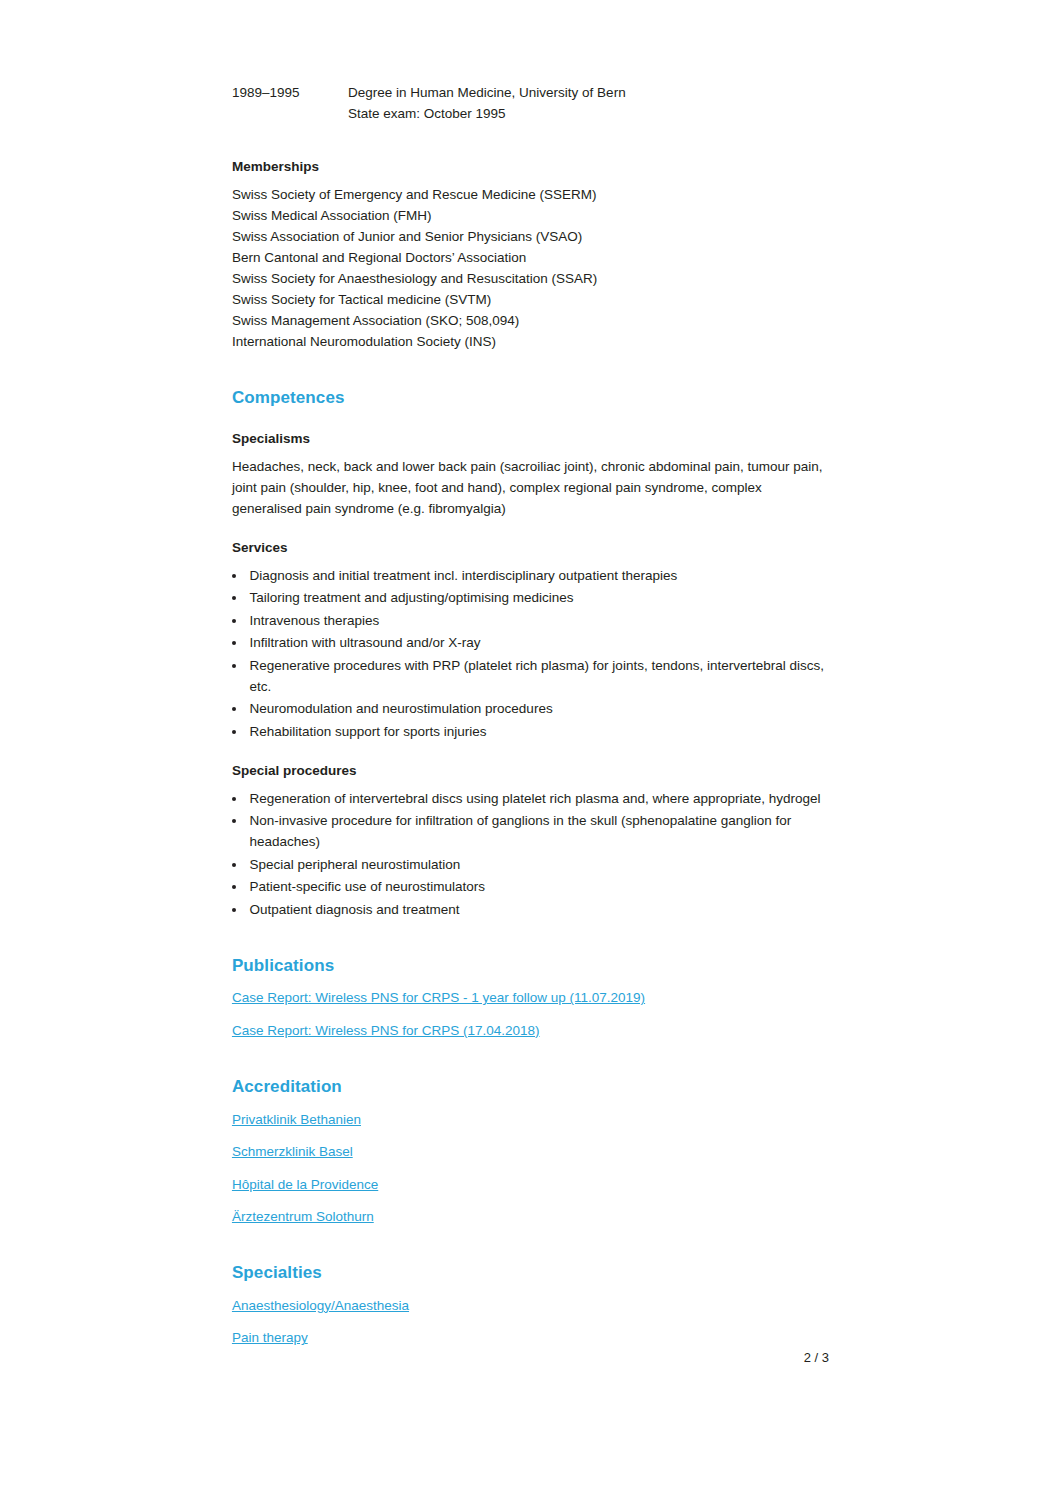| 1989–1995 | Degree in Human Medicine, University of Bern State exam: October 1995 |
Memberships
Swiss Society of Emergency and Rescue Medicine (SSERM)
Swiss Medical Association (FMH)
Swiss Association of Junior and Senior Physicians (VSAO)
Bern Cantonal and Regional Doctors’ Association
Swiss Society for Anaesthesiology and Resuscitation (SSAR)
Swiss Society for Tactical medicine (SVTM)
Swiss Management Association (SKO; 508,094)
International Neuromodulation Society (INS)
Competences
Specialisms
Headaches, neck, back and lower back pain (sacroiliac joint), chronic abdominal pain, tumour pain, joint pain (shoulder, hip, knee, foot and hand), complex regional pain syndrome, complex generalised pain syndrome (e.g. fibromyalgia)
Services
Diagnosis and initial treatment incl. interdisciplinary outpatient therapies
Tailoring treatment and adjusting/optimising medicines
Intravenous therapies
Infiltration with ultrasound and/or X-ray
Regenerative procedures with PRP (platelet rich plasma) for joints, tendons, intervertebral discs, etc.
Neuromodulation and neurostimulation procedures
Rehabilitation support for sports injuries
Special procedures
Regeneration of intervertebral discs using platelet rich plasma and, where appropriate, hydrogel
Non-invasive procedure for infiltration of ganglions in the skull (sphenopalatine ganglion for headaches)
Special peripheral neurostimulation
Patient-specific use of neurostimulators
Outpatient diagnosis and treatment
Publications
Case Report: Wireless PNS for CRPS - 1 year follow up (11.07.2019)
Case Report: Wireless PNS for CRPS (17.04.2018)
Accreditation
Privatklinik Bethanien
Schmerzklinik Basel
Hôpital de la Providence
Ärztezentrum Solothurn
Specialties
Anaesthesiology/Anaesthesia
Pain therapy
2 / 3